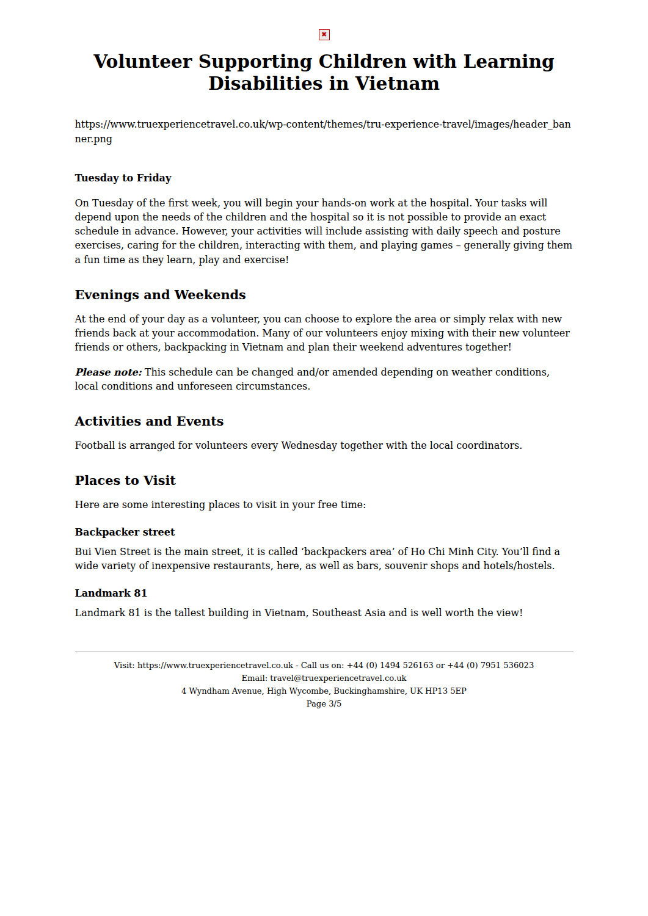✖
Volunteer Supporting Children with Learning Disabilities in Vietnam
https://www.truexperiencetravel.co.uk/wp-content/themes/tru-experience-travel/images/header_banner.png
Tuesday to Friday
On Tuesday of the first week, you will begin your hands-on work at the hospital. Your tasks will depend upon the needs of the children and the hospital so it is not possible to provide an exact schedule in advance. However, your activities will include assisting with daily speech and posture exercises, caring for the children, interacting with them, and playing games – generally giving them a fun time as they learn, play and exercise!
Evenings and Weekends
At the end of your day as a volunteer, you can choose to explore the area or simply relax with new friends back at your accommodation. Many of our volunteers enjoy mixing with their new volunteer friends or others, backpacking in Vietnam and plan their weekend adventures together!
Please note: This schedule can be changed and/or amended depending on weather conditions, local conditions and unforeseen circumstances.
Activities and Events
Football is arranged for volunteers every Wednesday together with the local coordinators.
Places to Visit
Here are some interesting places to visit in your free time:
Backpacker street
Bui Vien Street is the main street, it is called ‘backpackers area’ of Ho Chi Minh City. You’ll find a wide variety of inexpensive restaurants, here, as well as bars, souvenir shops and hotels/hostels.
Landmark 81
Landmark 81 is the tallest building in Vietnam, Southeast Asia and is well worth the view!
Visit: https://www.truexperiencetravel.co.uk - Call us on: +44 (0) 1494 526163 or +44 (0) 7951 536023
Email: travel@truexperiencetravel.co.uk
4 Wyndham Avenue, High Wycombe, Buckinghamshire, UK HP13 5EP
Page 3/5